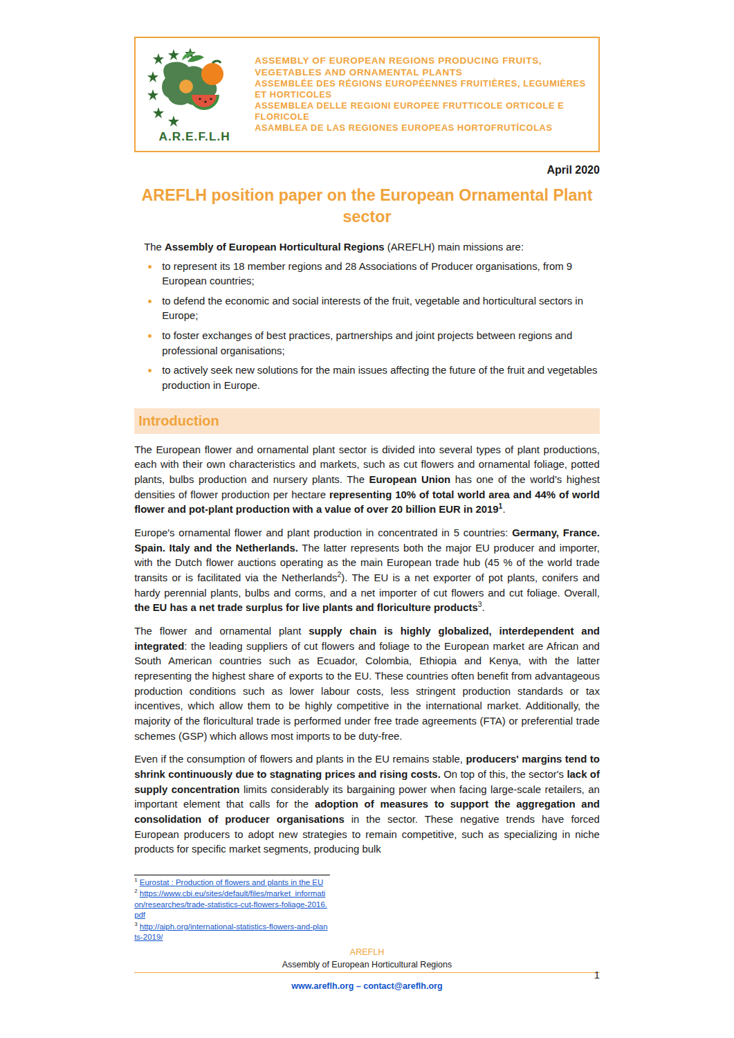A.R.E.F.L.H
Assembly of European Regions producing fruits, vegetables and ornamental plants
Assemblée des régions européennes fruitières, legumières et horticoles
Assemblea delle regioni europee frutticole orticole e floricole
Asamblea de las regiones europeas hortofrutícolas
April 2020
AREFLH position paper on the European Ornamental Plant sector
The Assembly of European Horticultural Regions (AREFLH) main missions are:
to represent its 18 member regions and 28 Associations of Producer organisations, from 9 European countries;
to defend the economic and social interests of the fruit, vegetable and horticultural sectors in Europe;
to foster exchanges of best practices, partnerships and joint projects between regions and professional organisations;
to actively seek new solutions for the main issues affecting the future of the fruit and vegetables production in Europe.
Introduction
The European flower and ornamental plant sector is divided into several types of plant productions, each with their own characteristics and markets, such as cut flowers and ornamental foliage, potted plants, bulbs production and nursery plants. The European Union has one of the world's highest densities of flower production per hectare representing 10% of total world area and 44% of world flower and pot-plant production with a value of over 20 billion EUR in 20191.
Europe's ornamental flower and plant production in concentrated in 5 countries: Germany, France. Spain. Italy and the Netherlands. The latter represents both the major EU producer and importer, with the Dutch flower auctions operating as the main European trade hub (45 % of the world trade transits or is facilitated via the Netherlands2). The EU is a net exporter of pot plants, conifers and hardy perennial plants, bulbs and corms, and a net importer of cut flowers and cut foliage. Overall, the EU has a net trade surplus for live plants and floriculture products3.
The flower and ornamental plant supply chain is highly globalized, interdependent and integrated: the leading suppliers of cut flowers and foliage to the European market are African and South American countries such as Ecuador, Colombia, Ethiopia and Kenya, with the latter representing the highest share of exports to the EU. These countries often benefit from advantageous production conditions such as lower labour costs, less stringent production standards or tax incentives, which allow them to be highly competitive in the international market. Additionally, the majority of the floricultural trade is performed under free trade agreements (FTA) or preferential trade schemes (GSP) which allows most imports to be duty-free.
Even if the consumption of flowers and plants in the EU remains stable, producers' margins tend to shrink continuously due to stagnating prices and rising costs. On top of this, the sector's lack of supply concentration limits considerably its bargaining power when facing large-scale retailers, an important element that calls for the adoption of measures to support the aggregation and consolidation of producer organisations in the sector. These negative trends have forced European producers to adopt new strategies to remain competitive, such as specializing in niche products for specific market segments, producing bulk
1 Eurostat : Production of flowers and plants in the EU
2 https://www.cbi.eu/sites/default/files/market_information/researches/trade-statistics-cut-flowers-foliage-2016.pdf
3 http://aiph.org/international-statistics-flowers-and-plants-2019/
AREFLH
Assembly of European Horticultural Regions
www.areflh.org – contact@areflh.org
1